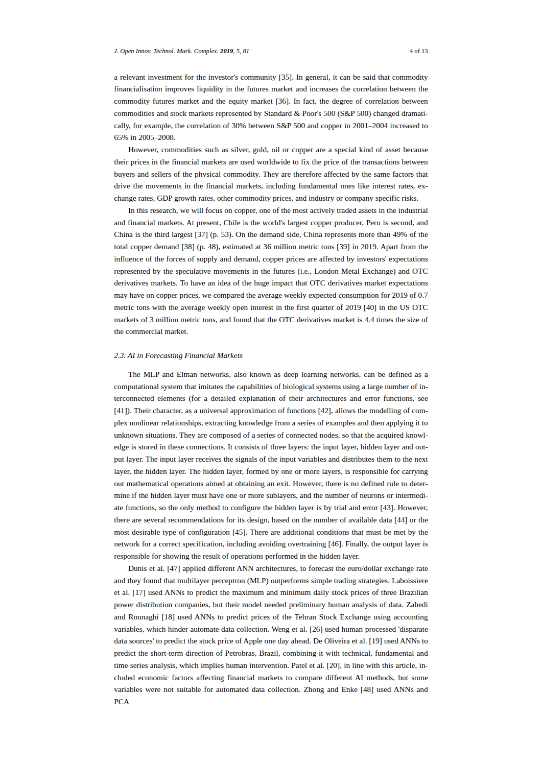J. Open Innov. Technol. Mark. Complex. 2019, 5, 81 4 of 13
a relevant investment for the investor's community [35]. In general, it can be said that commodity financialisation improves liquidity in the futures market and increases the correlation between the commodity futures market and the equity market [36]. In fact, the degree of correlation between commodities and stock markets represented by Standard & Poor's 500 (S&P 500) changed dramatically, for example, the correlation of 30% between S&P 500 and copper in 2001–2004 increased to 65% in 2005–2008.
However, commodities such as silver, gold, oil or copper are a special kind of asset because their prices in the financial markets are used worldwide to fix the price of the transactions between buyers and sellers of the physical commodity. They are therefore affected by the same factors that drive the movements in the financial markets, including fundamental ones like interest rates, exchange rates, GDP growth rates, other commodity prices, and industry or company specific risks.
In this research, we will focus on copper, one of the most actively traded assets in the industrial and financial markets. At present, Chile is the world's largest copper producer, Peru is second, and China is the third largest [37] (p. 53). On the demand side, China represents more than 49% of the total copper demand [38] (p. 48), estimated at 36 million metric tons [39] in 2019. Apart from the influence of the forces of supply and demand, copper prices are affected by investors' expectations represented by the speculative movements in the futures (i.e., London Metal Exchange) and OTC derivatives markets. To have an idea of the huge impact that OTC derivatives market expectations may have on copper prices, we compared the average weekly expected consumption for 2019 of 0.7 metric tons with the average weekly open interest in the first quarter of 2019 [40] in the US OTC markets of 3 million metric tons, and found that the OTC derivatives market is 4.4 times the size of the commercial market.
2.3. AI in Forecasting Financial Markets
The MLP and Elman networks, also known as deep learning networks, can be defined as a computational system that imitates the capabilities of biological systems using a large number of interconnected elements (for a detailed explanation of their architectures and error functions, see [41]). Their character, as a universal approximation of functions [42], allows the modelling of complex nonlinear relationships, extracting knowledge from a series of examples and then applying it to unknown situations. They are composed of a series of connected nodes, so that the acquired knowledge is stored in these connections. It consists of three layers: the input layer, hidden layer and output layer. The input layer receives the signals of the input variables and distributes them to the next layer, the hidden layer. The hidden layer, formed by one or more layers, is responsible for carrying out mathematical operations aimed at obtaining an exit. However, there is no defined rule to determine if the hidden layer must have one or more sublayers, and the number of neurons or intermediate functions, so the only method to configure the hidden layer is by trial and error [43]. However, there are several recommendations for its design, based on the number of available data [44] or the most desirable type of configuration [45]. There are additional conditions that must be met by the network for a correct specification, including avoiding overtraining [46]. Finally, the output layer is responsible for showing the result of operations performed in the hidden layer.
Dunis et al. [47] applied different ANN architectures, to forecast the euro/dollar exchange rate and they found that multilayer perceptron (MLP) outperforms simple trading strategies. Laboissiere et al. [17] used ANNs to predict the maximum and minimum daily stock prices of three Brazilian power distribution companies, but their model needed preliminary human analysis of data. Zahedi and Rounaghi [18] used ANNs to predict prices of the Tehran Stock Exchange using accounting variables, which hinder automate data collection. Weng et al. [26] used human processed 'disparate data sources' to predict the stock price of Apple one day ahead. De Oliveira et al. [19] used ANNs to predict the short-term direction of Petrobras, Brazil, combining it with technical, fundamental and time series analysis, which implies human intervention. Patel et al. [20], in line with this article, included economic factors affecting financial markets to compare different AI methods, but some variables were not suitable for automated data collection. Zhong and Enke [48] used ANNs and PCA